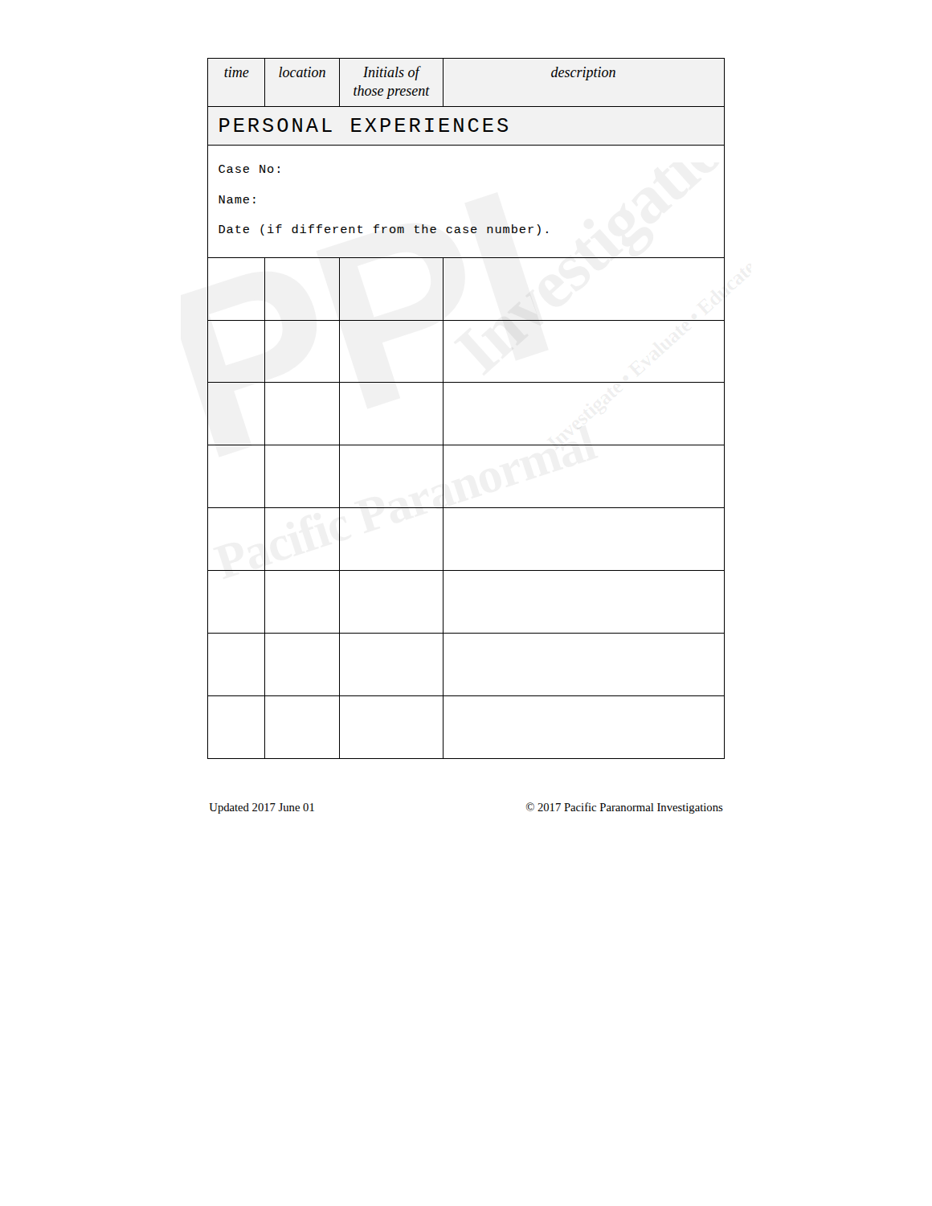PPI
Pacific Paranormal
Investigations
Investigate • Evaluate • Educate
| PERSONAL EXPERIENCES |
| Case No: Name: Date (if different from the case number). |
| time | location | Initials of those present | description |
Updated 2017 June 01
© 2017 Pacific Paranormal Investigations